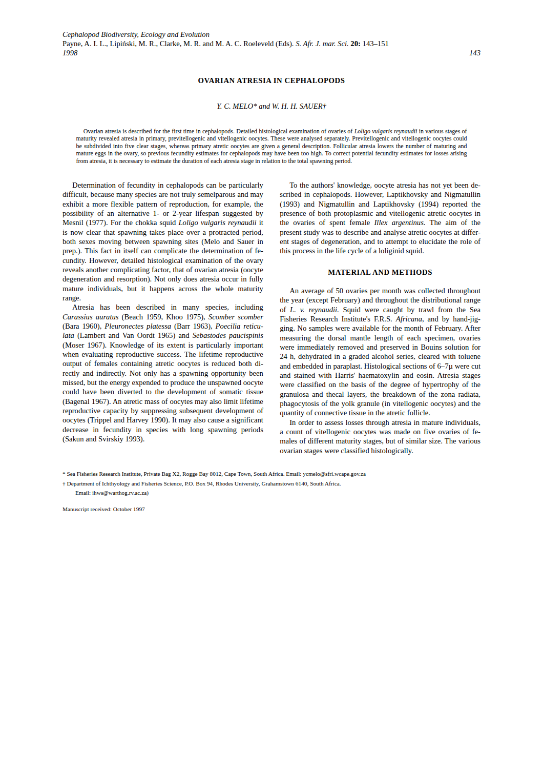Cephalopod Biodiversity, Ecology and Evolution
Payne, A. I. L., Lipiński, M. R., Clarke, M. R. and M. A. C. Roeleveld (Eds). S. Afr. J. mar. Sci. 20: 143–151
1998143
OVARIAN ATRESIA IN CEPHALOPODS
Y. C. MELO* and W. H. H. SAUER†
Ovarian atresia is described for the first time in cephalopods. Detailed histological examination of ovaries of Loligo vulgaris reynaudii in various stages of maturity revealed atresia in primary, previtellogenic and vitellogenic oocytes. These were analysed separately. Previtellogenic and vitellogenic oocytes could be subdivided into five clear stages, whereas primary atretic oocytes are given a general description. Follicular atresia lowers the number of maturing and mature eggs in the ovary, so previous fecundity estimates for cephalopods may have been too high. To correct potential fecundity estimates for losses arising from atresia, it is necessary to estimate the duration of each atresia stage in relation to the total spawning period.
Determination of fecundity in cephalopods can be particularly difficult, because many species are not truly semelparous and may exhibit a more flexible pattern of reproduction, for example, the possibility of an alternative 1- or 2-year lifespan suggested by Mesnil (1977). For the chokka squid Loligo vulgaris reynaudii it is now clear that spawning takes place over a protracted period, both sexes moving between spawning sites (Melo and Sauer in prep.). This fact in itself can complicate the determination of fecundity. However, detailed histological examination of the ovary reveals another complicating factor, that of ovarian atresia (oocyte degeneration and resorption). Not only does atresia occur in fully mature individuals, but it happens across the whole maturity range.
Atresia has been described in many species, including Carassius auratus (Beach 1959, Khoo 1975), Scomber scomber (Bara 1960), Pleuronectes platessa (Barr 1963), Poecilia reticulata (Lambert and Van Oordt 1965) and Sebastodes paucispinis (Moser 1967). Knowledge of its extent is particularly important when evaluating reproductive success. The lifetime reproductive output of females containing atretic oocytes is reduced both directly and indirectly. Not only has a spawning opportunity been missed, but the energy expended to produce the unspawned oocyte could have been diverted to the development of somatic tissue (Bagenal 1967). An atretic mass of oocytes may also limit lifetime reproductive capacity by suppressing subsequent development of oocytes (Trippel and Harvey 1990). It may also cause a significant decrease in fecundity in species with long spawning periods (Sakun and Svirskiy 1993).
To the authors' knowledge, oocyte atresia has not yet been described in cephalopods. However, Laptikhovsky and Nigmatullin (1993) and Nigmatullin and Laptikhovsky (1994) reported the presence of both protoplasmic and vitellogenic atretic oocytes in the ovaries of spent female Illex argentinus. The aim of the present study was to describe and analyse atretic oocytes at different stages of degeneration, and to attempt to elucidate the role of this process in the life cycle of a loliginid squid.
MATERIAL AND METHODS
An average of 50 ovaries per month was collected throughout the year (except February) and throughout the distributional range of L. v. reynaudii. Squid were caught by trawl from the Sea Fisheries Research Institute's F.R.S. Africana, and by hand-jigging. No samples were available for the month of February. After measuring the dorsal mantle length of each specimen, ovaries were immediately removed and preserved in Bouins solution for 24 h, dehydrated in a graded alcohol series, cleared with toluene and embedded in paraplast. Histological sections of 6–7µ were cut and stained with Harris' haematoxylin and eosin. Atresia stages were classified on the basis of the degree of hypertrophy of the granulosa and thecal layers, the breakdown of the zona radiata, phagocytosis of the yolk granule (in vitellogenic oocytes) and the quantity of connective tissue in the atretic follicle.
In order to assess losses through atresia in mature individuals, a count of vitellogenic oocytes was made on five ovaries of females of different maturity stages, but of similar size. The various ovarian stages were classified histologically.
* Sea Fisheries Research Institute, Private Bag X2, Rogge Bay 8012, Cape Town, South Africa. Email: ycmelo@sfri.wcape.gov.za
† Department of Ichthyology and Fisheries Science, P.O. Box 94, Rhodes University, Grahamstown 6140, South Africa.
Email: ihws@warthog.rv.ac.za)
Manuscript received: October 1997